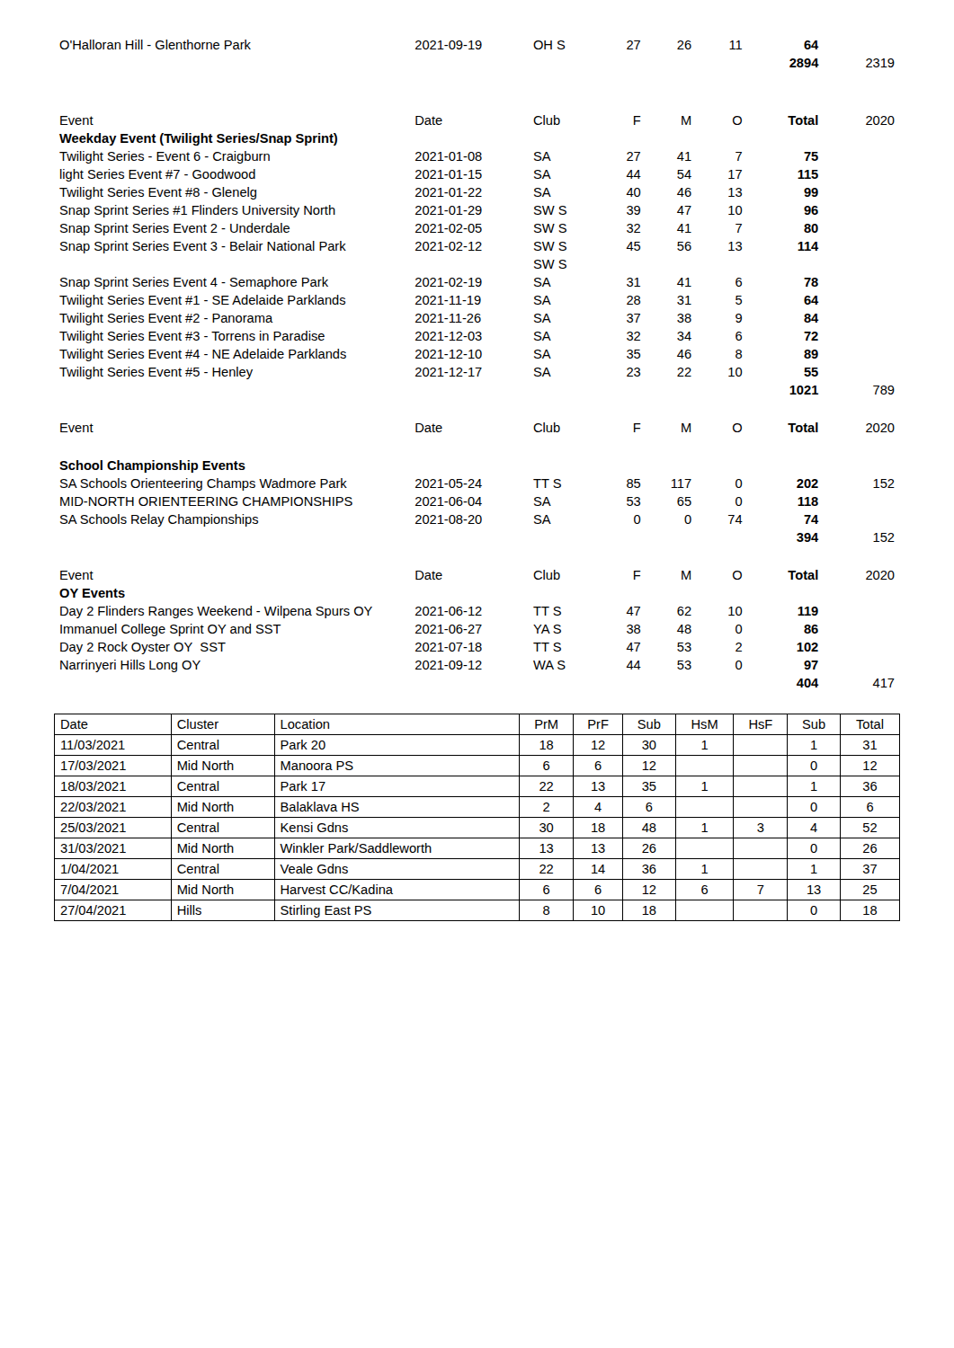| O'Halloran Hill - Glenthorne Park | 2021-09-19 | OH S | 27 | 26 | 11 | 64 | |
| | | | | | | 2894 | 2319 |
| Event | Date | Club | F | M | O | Total | 2020 |
| Weekday Event (Twilight Series/Snap Sprint) |
| Twilight Series - Event 6 - Craigburn | 2021-01-08 | SA | 27 | 41 | 7 | 75 | |
| light Series Event #7 - Goodwood | 2021-01-15 | SA | 44 | 54 | 17 | 115 | |
| Twilight Series Event #8 - Glenelg | 2021-01-22 | SA | 40 | 46 | 13 | 99 | |
| Snap Sprint Series #1 Flinders University North | 2021-01-29 | SW S | 39 | 47 | 10 | 96 | |
| Snap Sprint Series Event 2 - Underdale | 2021-02-05 | SW S | 32 | 41 | 7 | 80 | |
| Snap Sprint Series Event 3 - Belair National Park | 2021-02-12 | SW S | 45 | 56 | 13 | 114 | |
| | | SW S | | | | | |
| Snap Sprint Series Event 4 - Semaphore Park | 2021-02-19 | SA | 31 | 41 | 6 | 78 | |
| Twilight Series Event #1 - SE Adelaide Parklands | 2021-11-19 | SA | 28 | 31 | 5 | 64 | |
| Twilight Series Event #2 - Panorama | 2021-11-26 | SA | 37 | 38 | 9 | 84 | |
| Twilight Series Event #3 - Torrens in Paradise | 2021-12-03 | SA | 32 | 34 | 6 | 72 | |
| Twilight Series Event #4 - NE Adelaide Parklands | 2021-12-10 | SA | 35 | 46 | 8 | 89 | |
| Twilight Series Event #5 - Henley | 2021-12-17 | SA | 23 | 22 | 10 | 55 | |
| | | | | | | 1021 | 789 |
| Event | Date | Club | F | M | O | Total | 2020 |
| School Championship Events |
| SA Schools Orienteering Champs Wadmore Park | 2021-05-24 | TT S | 85 | 117 | 0 | 202 | 152 |
| MID-NORTH ORIENTEERING CHAMPIONSHIPS | 2021-06-04 | SA | 53 | 65 | 0 | 118 | |
| SA Schools Relay Championships | 2021-08-20 | SA | 0 | 0 | 74 | 74 | |
| | | | | | | 394 | 152 |
| Event | Date | Club | F | M | O | Total | 2020 |
| OY Events |
| Day 2 Flinders Ranges Weekend - Wilpena Spurs OY | 2021-06-12 | TT S | 47 | 62 | 10 | 119 | |
| Immanuel College Sprint OY and SST | 2021-06-27 | YA S | 38 | 48 | 0 | 86 | |
| Day 2 Rock Oyster OY SST | 2021-07-18 | TT S | 47 | 53 | 2 | 102 | |
| Narrinyeri Hills Long OY | 2021-09-12 | WA S | 44 | 53 | 0 | 97 | |
| | | | | | | 404 | 417 |
| Date | Cluster | Location | PrM | PrF | Sub | HsM | HsF | Sub | Total |
| --- | --- | --- | --- | --- | --- | --- | --- | --- | --- |
| 11/03/2021 | Central | Park 20 | 18 | 12 | 30 | 1 | | 1 | 31 |
| 17/03/2021 | Mid North | Manoora PS | 6 | 6 | 12 | | | 0 | 12 |
| 18/03/2021 | Central | Park 17 | 22 | 13 | 35 | 1 | | 1 | 36 |
| 22/03/2021 | Mid North | Balaklava HS | 2 | 4 | 6 | | | 0 | 6 |
| 25/03/2021 | Central | Kensi Gdns | 30 | 18 | 48 | 1 | 3 | 4 | 52 |
| 31/03/2021 | Mid North | Winkler Park/Saddleworth | 13 | 13 | 26 | | | 0 | 26 |
| 1/04/2021 | Central | Veale Gdns | 22 | 14 | 36 | 1 | | 1 | 37 |
| 7/04/2021 | Mid North | Harvest CC/Kadina | 6 | 6 | 12 | 6 | 7 | 13 | 25 |
| 27/04/2021 | Hills | Stirling East PS | 8 | 10 | 18 | | | 0 | 18 |